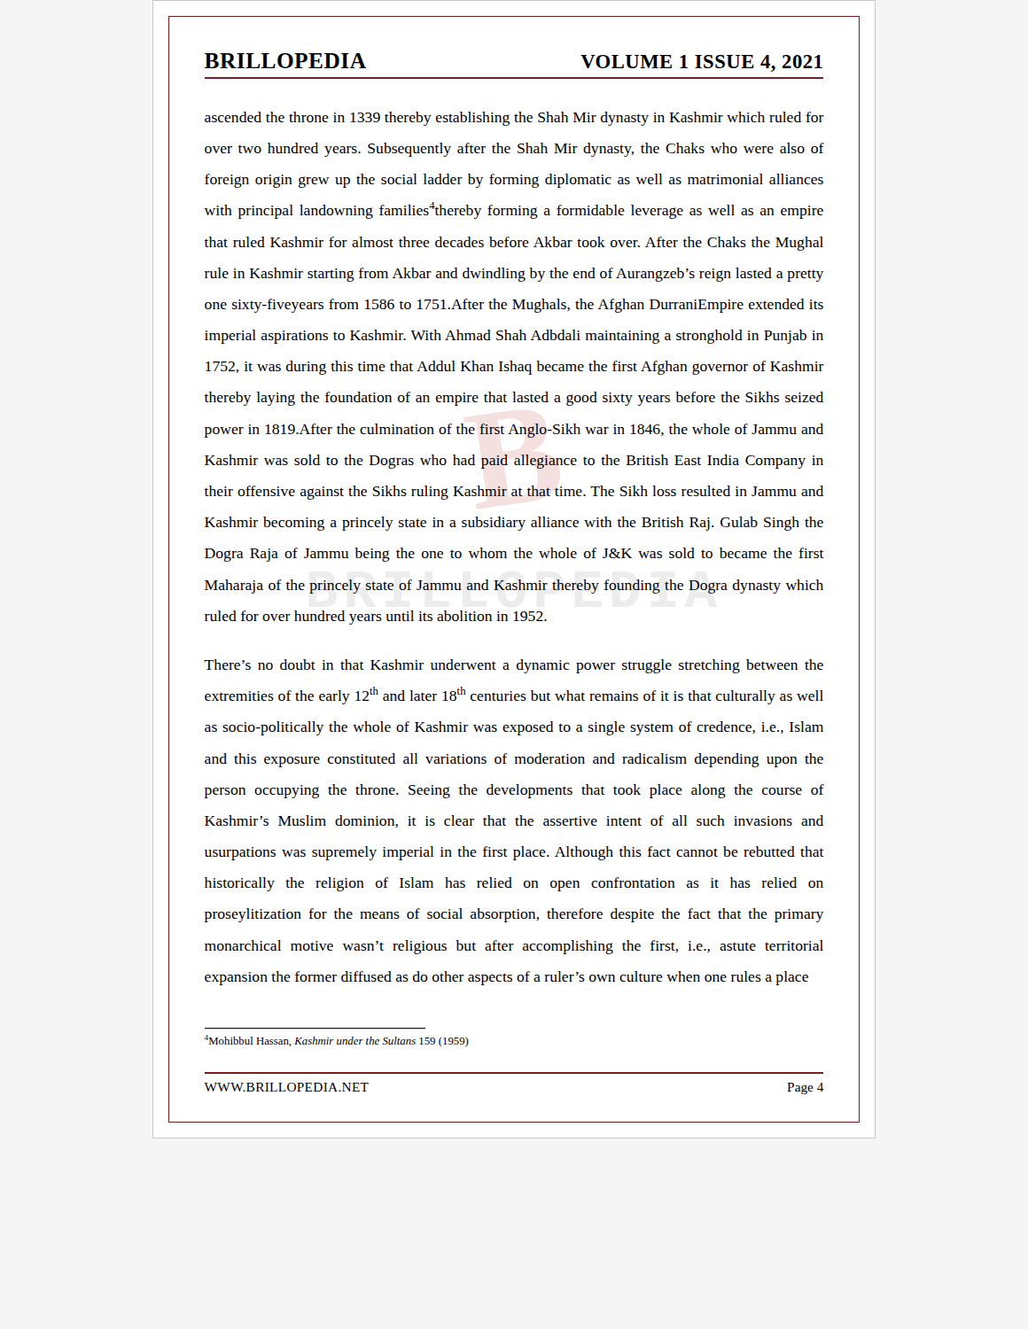B
BRILLOPEDIA
BRILLOPEDIA
VOLUME 1 ISSUE 4, 2021
ascended the throne in 1339 thereby establishing the Shah Mir dynasty in Kashmir which ruled for over two hundred years. Subsequently after the Shah Mir dynasty, the Chaks who were also of foreign origin grew up the social ladder by forming diplomatic as well as matrimonial alliances with principal landowning families4thereby forming a formidable leverage as well as an empire that ruled Kashmir for almost three decades before Akbar took over. After the Chaks the Mughal rule in Kashmir starting from Akbar and dwindling by the end of Aurangzeb’s reign lasted a pretty one sixty-fiveyears from 1586 to 1751.After the Mughals, the Afghan DurraniEmpire extended its imperial aspirations to Kashmir. With Ahmad Shah Adbdali maintaining a stronghold in Punjab in 1752, it was during this time that Addul Khan Ishaq became the first Afghan governor of Kashmir thereby laying the foundation of an empire that lasted a good sixty years before the Sikhs seized power in 1819.After the culmination of the first Anglo-Sikh war in 1846, the whole of Jammu and Kashmir was sold to the Dogras who had paid allegiance to the British East India Company in their offensive against the Sikhs ruling Kashmir at that time. The Sikh loss resulted in Jammu and Kashmir becoming a princely state in a subsidiary alliance with the British Raj. Gulab Singh the Dogra Raja of Jammu being the one to whom the whole of J&K was sold to became the first Maharaja of the princely state of Jammu and Kashmir thereby founding the Dogra dynasty which ruled for over hundred years until its abolition in 1952.
There’s no doubt in that Kashmir underwent a dynamic power struggle stretching between the extremities of the early 12th and later 18th centuries but what remains of it is that culturally as well as socio-politically the whole of Kashmir was exposed to a single system of credence, i.e., Islam and this exposure constituted all variations of moderation and radicalism depending upon the person occupying the throne. Seeing the developments that took place along the course of Kashmir’s Muslim dominion, it is clear that the assertive intent of all such invasions and usurpations was supremely imperial in the first place. Although this fact cannot be rebutted that historically the religion of Islam has relied on open confrontation as it has relied on proseylitization for the means of social absorption, therefore despite the fact that the primary monarchical motive wasn’t religious but after accomplishing the first, i.e., astute territorial expansion the former diffused as do other aspects of a ruler’s own culture when one rules a place
4Mohibbul Hassan, Kashmir under the Sultans 159 (1959)
WWW.BRILLOPEDIA.NET
Page 4